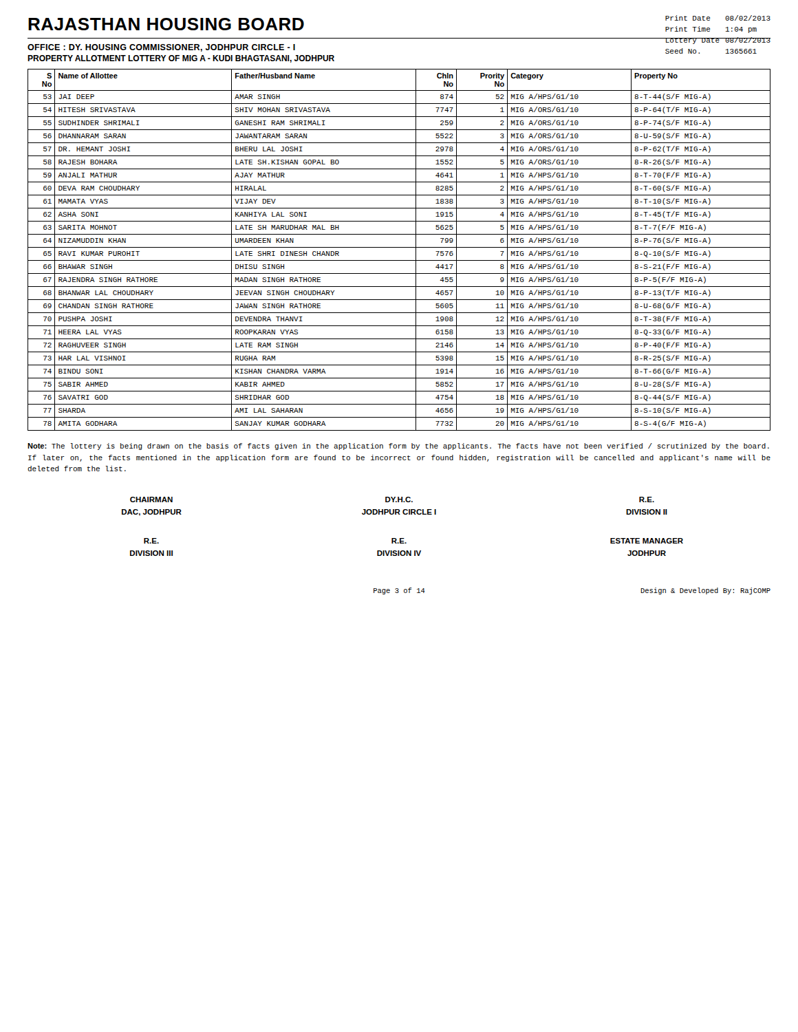RAJASTHAN HOUSING BOARD
| Print Date | 08/02/2013 |
| Print Time | 1:04 pm |
| Lottery Date | 08/02/2013 |
| Seed No. | 1365661 |
OFFICE : DY. HOUSING COMMISSIONER, JODHPUR CIRCLE - I
PROPERTY ALLOTMENT LOTTERY OF MIG A - KUDI BHAGTASANI, JODHPUR
| S No | Name of Allottee | Father/Husband Name | Chln No | Prority No | Category | Property No |
| --- | --- | --- | --- | --- | --- | --- |
| 53 | JAI DEEP | AMAR SINGH | 874 | 52 | MIG A/HPS/G1/10 | 8-T-44(S/F MIG-A) |
| 54 | HITESH SRIVASTAVA | SHIV MOHAN SRIVASTAVA | 7747 | 1 | MIG A/ORS/G1/10 | 8-P-64(T/F MIG-A) |
| 55 | SUDHINDER SHRIMALI | GANESHI RAM SHRIMALI | 259 | 2 | MIG A/ORS/G1/10 | 8-P-74(S/F MIG-A) |
| 56 | DHANNARAM SARAN | JAWANTARAM SARAN | 5522 | 3 | MIG A/ORS/G1/10 | 8-U-59(S/F MIG-A) |
| 57 | DR. HEMANT JOSHI | BHERU LAL JOSHI | 2978 | 4 | MIG A/ORS/G1/10 | 8-P-62(T/F MIG-A) |
| 58 | RAJESH BOHARA | LATE SH.KISHAN GOPAL BO | 1552 | 5 | MIG A/ORS/G1/10 | 8-R-26(S/F MIG-A) |
| 59 | ANJALI MATHUR | AJAY MATHUR | 4641 | 1 | MIG A/HPS/G1/10 | 8-T-70(F/F MIG-A) |
| 60 | DEVA RAM CHOUDHARY | HIRALAL | 8285 | 2 | MIG A/HPS/G1/10 | 8-T-60(S/F MIG-A) |
| 61 | MAMATA VYAS | VIJAY DEV | 1838 | 3 | MIG A/HPS/G1/10 | 8-T-10(S/F MIG-A) |
| 62 | ASHA SONI | KANHIYA LAL SONI | 1915 | 4 | MIG A/HPS/G1/10 | 8-T-45(T/F MIG-A) |
| 63 | SARITA MOHNOT | LATE SH MARUDHAR MAL BH | 5625 | 5 | MIG A/HPS/G1/10 | 8-T-7(F/F MIG-A) |
| 64 | NIZAMUDDIN KHAN | UMARDEEN KHAN | 799 | 6 | MIG A/HPS/G1/10 | 8-P-76(S/F MIG-A) |
| 65 | RAVI KUMAR PUROHIT | LATE SHRI DINESH CHANDR | 7576 | 7 | MIG A/HPS/G1/10 | 8-Q-10(S/F MIG-A) |
| 66 | BHAWAR SINGH | DHISU SINGH | 4417 | 8 | MIG A/HPS/G1/10 | 8-S-21(F/F MIG-A) |
| 67 | RAJENDRA SINGH RATHORE | MADAN SINGH RATHORE | 455 | 9 | MIG A/HPS/G1/10 | 8-P-5(F/F MIG-A) |
| 68 | BHANWAR LAL CHOUDHARY | JEEVAN SINGH CHOUDHARY | 4657 | 10 | MIG A/HPS/G1/10 | 8-P-13(T/F MIG-A) |
| 69 | CHANDAN SINGH RATHORE | JAWAN SINGH RATHORE | 5605 | 11 | MIG A/HPS/G1/10 | 8-U-68(G/F MIG-A) |
| 70 | PUSHPA JOSHI | DEVENDRA THANVI | 1908 | 12 | MIG A/HPS/G1/10 | 8-T-38(F/F MIG-A) |
| 71 | HEERA LAL VYAS | ROOPKARAN VYAS | 6158 | 13 | MIG A/HPS/G1/10 | 8-Q-33(G/F MIG-A) |
| 72 | RAGHUVEER SINGH | LATE RAM SINGH | 2146 | 14 | MIG A/HPS/G1/10 | 8-P-40(F/F MIG-A) |
| 73 | HAR LAL VISHNOI | RUGHA RAM | 5398 | 15 | MIG A/HPS/G1/10 | 8-R-25(S/F MIG-A) |
| 74 | BINDU SONI | KISHAN CHANDRA VARMA | 1914 | 16 | MIG A/HPS/G1/10 | 8-T-66(G/F MIG-A) |
| 75 | SABIR AHMED | KABIR AHMED | 5852 | 17 | MIG A/HPS/G1/10 | 8-U-28(S/F MIG-A) |
| 76 | SAVATRI GOD | SHRIDHAR GOD | 4754 | 18 | MIG A/HPS/G1/10 | 8-Q-44(S/F MIG-A) |
| 77 | SHARDA | AMI LAL SAHARAN | 4656 | 19 | MIG A/HPS/G1/10 | 8-S-10(S/F MIG-A) |
| 78 | AMITA GODHARA | SANJAY KUMAR GODHARA | 7732 | 20 | MIG A/HPS/G1/10 | 8-S-4(G/F MIG-A) |
Note: The lottery is being drawn on the basis of facts given in the application form by the applicants. The facts have not been verified / scrutinized by the board. If later on, the facts mentioned in the application form are found to be incorrect or found hidden, registration will be cancelled and applicant's name will be deleted from the list.
| CHAIRMAN | DY.H.C. | R.E. |
| DAC, JODHPUR | JODHPUR CIRCLE I | DIVISION II |
| R.E. | R.E. | ESTATE MANAGER |
| DIVISION III | DIVISION IV | JODHPUR |
Page 3 of 14
Design & Developed By: RajCOMP